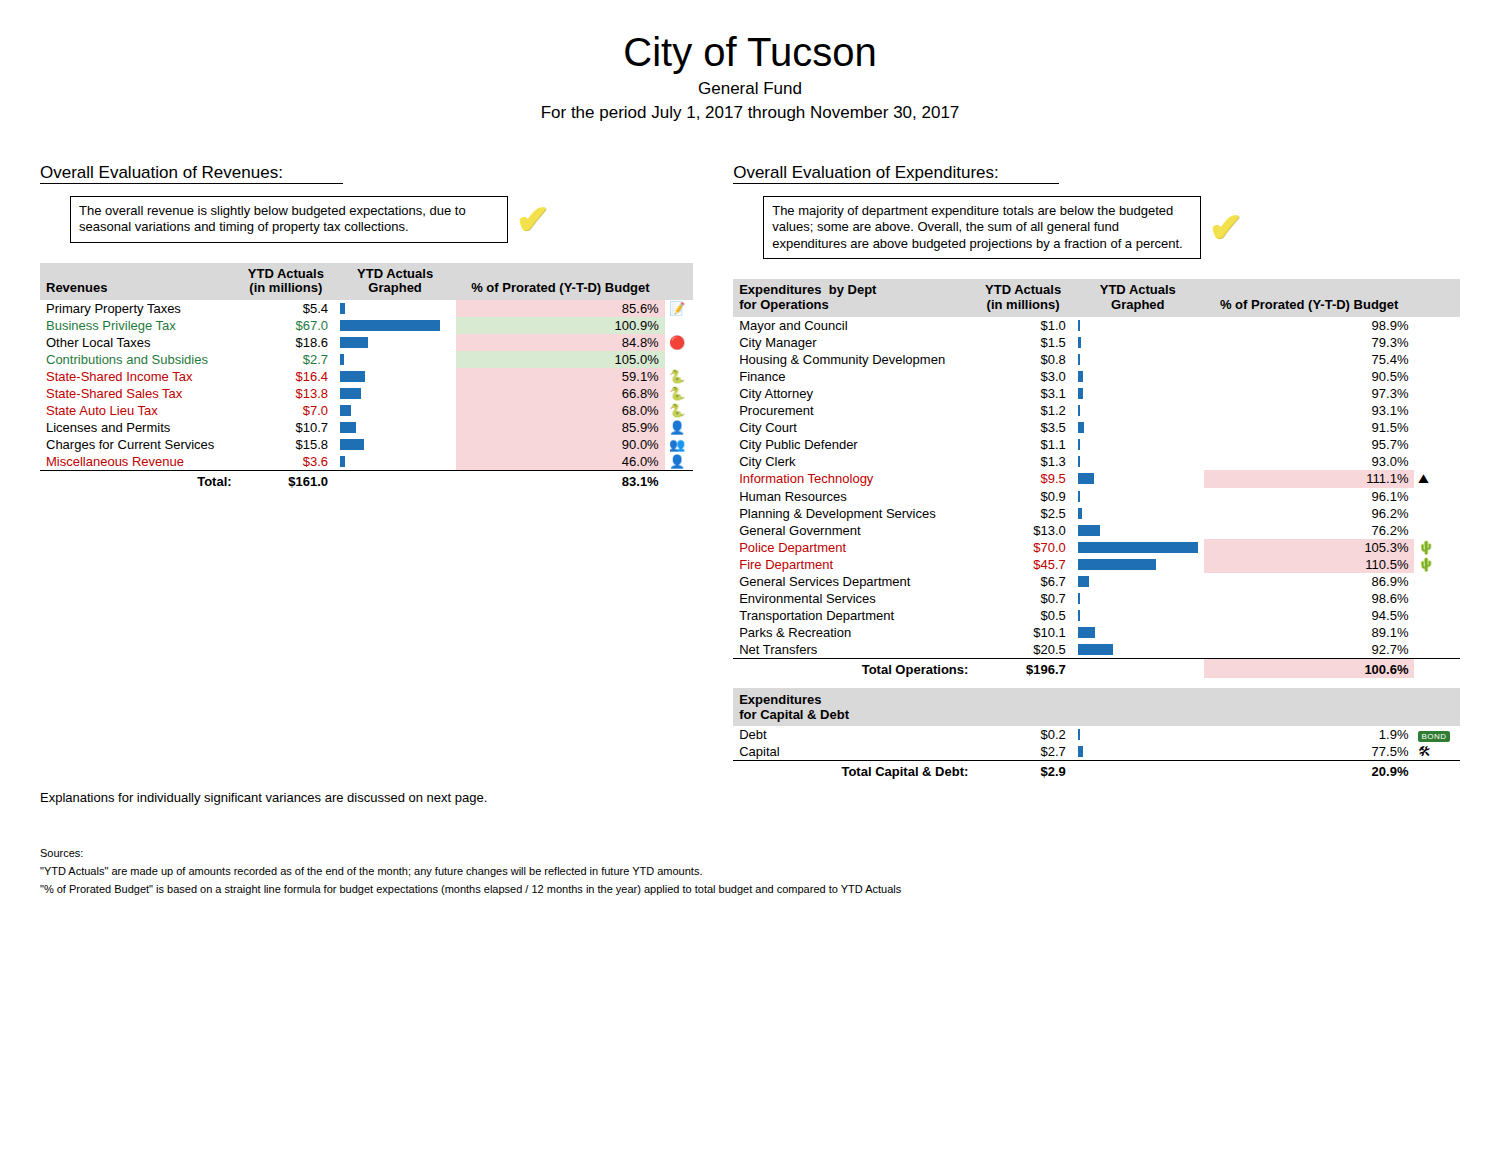City of Tucson
General Fund
For the period July 1, 2017 through November 30, 2017
Overall Evaluation of Revenues:
The overall revenue is slightly below budgeted expectations, due to seasonal variations and timing of property tax collections.
✔
| Revenues | YTD Actuals (in millions) | YTD Actuals Graphed | % of Prorated (Y-T-D) Budget | |
| --- | --- | --- | --- | --- |
| Primary Property Taxes | $5.4 | | 85.6% | 📝 |
| Business Privilege Tax | $67.0 | | 100.9% | |
| Other Local Taxes | $18.6 | | 84.8% | 🔴 |
| Contributions and Subsidies | $2.7 | | 105.0% | |
| State-Shared Income Tax | $16.4 | | 59.1% | 🐍 |
| State-Shared Sales Tax | $13.8 | | 66.8% | 🐍 |
| State Auto Lieu Tax | $7.0 | | 68.0% | 🐍 |
| Licenses and Permits | $10.7 | | 85.9% | 👤 |
| Charges for Current Services | $15.8 | | 90.0% | 👥 |
| Miscellaneous Revenue | $3.6 | | 46.0% | 👤 |
| Total: | $161.0 | | 83.1% | |
Explanations for individually significant variances are discussed on next page.
Overall Evaluation of Expenditures:
The majority of department expenditure totals are below the budgeted values; some are above. Overall, the sum of all general fund expenditures are above budgeted projections by a fraction of a percent.
✔
| Expenditures by Dept for Operations | YTD Actuals (in millions) | YTD Actuals Graphed | % of Prorated (Y-T-D) Budget | |
| --- | --- | --- | --- | --- |
| Mayor and Council | $1.0 | | 98.9% | |
| City Manager | $1.5 | | 79.3% | |
| Housing & Community Developmen | $0.8 | | 75.4% | |
| Finance | $3.0 | | 90.5% | |
| City Attorney | $3.1 | | 97.3% | |
| Procurement | $1.2 | | 93.1% | |
| City Court | $3.5 | | 91.5% | |
| City Public Defender | $1.1 | | 95.7% | |
| City Clerk | $1.3 | | 93.0% | |
| Information Technology | $9.5 | | 111.1% | ⛰ |
| Human Resources | $0.9 | | 96.1% | |
| Planning & Development Services | $2.5 | | 96.2% | |
| General Government | $13.0 | | 76.2% | |
| Police Department | $70.0 | | 105.3% | 🌵 |
| Fire Department | $45.7 | | 110.5% | 🌵 |
| General Services Department | $6.7 | | 86.9% | |
| Environmental Services | $0.7 | | 98.6% | |
| Transportation Department | $0.5 | | 94.5% | |
| Parks & Recreation | $10.1 | | 89.1% | |
| Net Transfers | $20.5 | | 92.7% | |
| Total Operations: | $196.7 | | 100.6% | |
| Expenditures for Capital & Debt |
| Debt | $0.2 | | 1.9% | BOND |
| Capital | $2.7 | | 77.5% | 🛠 |
| Total Capital & Debt: | $2.9 | | 20.9% | |
Sources:
"YTD Actuals" are made up of amounts recorded as of the end of the month; any future changes will be reflected in future YTD amounts.
"% of Prorated Budget" is based on a straight line formula for budget expectations (months elapsed / 12 months in the year) applied to total budget and compared to YTD Actuals